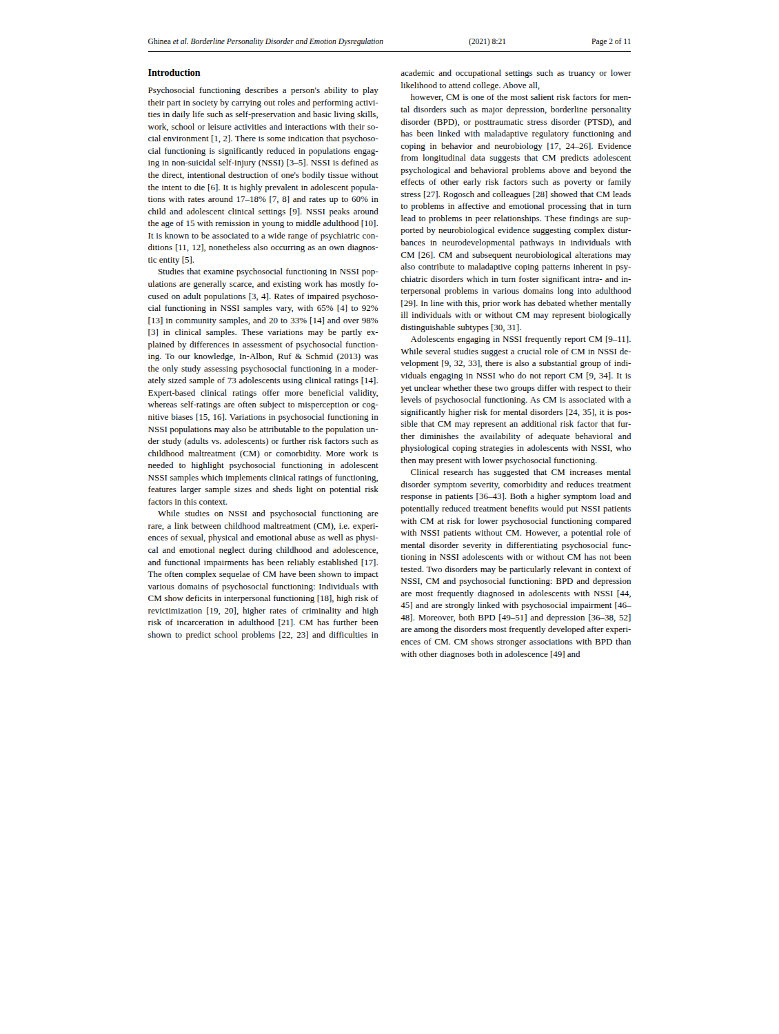Ghinea et al. Borderline Personality Disorder and Emotion Dysregulation
(2021) 8:21
Page 2 of 11
Introduction
Psychosocial functioning describes a person's ability to play their part in society by carrying out roles and performing activities in daily life such as self-preservation and basic living skills, work, school or leisure activities and interactions with their social environment [1, 2]. There is some indication that psychosocial functioning is significantly reduced in populations engaging in non-suicidal self-injury (NSSI) [3–5]. NSSI is defined as the direct, intentional destruction of one's bodily tissue without the intent to die [6]. It is highly prevalent in adolescent populations with rates around 17–18% [7, 8] and rates up to 60% in child and adolescent clinical settings [9]. NSSI peaks around the age of 15 with remission in young to middle adulthood [10]. It is known to be associated to a wide range of psychiatric conditions [11, 12], nonetheless also occurring as an own diagnostic entity [5].
Studies that examine psychosocial functioning in NSSI populations are generally scarce, and existing work has mostly focused on adult populations [3, 4]. Rates of impaired psychosocial functioning in NSSI samples vary, with 65% [4] to 92% [13] in community samples, and 20 to 33% [14] and over 98% [3] in clinical samples. These variations may be partly explained by differences in assessment of psychosocial functioning. To our knowledge, In-Albon, Ruf & Schmid (2013) was the only study assessing psychosocial functioning in a moderately sized sample of 73 adolescents using clinical ratings [14]. Expert-based clinical ratings offer more beneficial validity, whereas self-ratings are often subject to misperception or cognitive biases [15, 16]. Variations in psychosocial functioning in NSSI populations may also be attributable to the population under study (adults vs. adolescents) or further risk factors such as childhood maltreatment (CM) or comorbidity. More work is needed to highlight psychosocial functioning in adolescent NSSI samples which implements clinical ratings of functioning, features larger sample sizes and sheds light on potential risk factors in this context.
While studies on NSSI and psychosocial functioning are rare, a link between childhood maltreatment (CM), i.e. experiences of sexual, physical and emotional abuse as well as physical and emotional neglect during childhood and adolescence, and functional impairments has been reliably established [17]. The often complex sequelae of CM have been shown to impact various domains of psychosocial functioning: Individuals with CM show deficits in interpersonal functioning [18], high risk of revictimization [19, 20], higher rates of criminality and high risk of incarceration in adulthood [21]. CM has further been shown to predict school problems [22, 23] and difficulties in academic and occupational settings such as truancy or lower likelihood to attend college. Above all,
however, CM is one of the most salient risk factors for mental disorders such as major depression, borderline personality disorder (BPD), or posttraumatic stress disorder (PTSD), and has been linked with maladaptive regulatory functioning and coping in behavior and neurobiology [17, 24–26]. Evidence from longitudinal data suggests that CM predicts adolescent psychological and behavioral problems above and beyond the effects of other early risk factors such as poverty or family stress [27]. Rogosch and colleagues [28] showed that CM leads to problems in affective and emotional processing that in turn lead to problems in peer relationships. These findings are supported by neurobiological evidence suggesting complex disturbances in neurodevelopmental pathways in individuals with CM [26]. CM and subsequent neurobiological alterations may also contribute to maladaptive coping patterns inherent in psychiatric disorders which in turn foster significant intra- and interpersonal problems in various domains long into adulthood [29]. In line with this, prior work has debated whether mentally ill individuals with or without CM may represent biologically distinguishable subtypes [30, 31].
Adolescents engaging in NSSI frequently report CM [9–11]. While several studies suggest a crucial role of CM in NSSI development [9, 32, 33], there is also a substantial group of individuals engaging in NSSI who do not report CM [9, 34]. It is yet unclear whether these two groups differ with respect to their levels of psychosocial functioning. As CM is associated with a significantly higher risk for mental disorders [24, 35], it is possible that CM may represent an additional risk factor that further diminishes the availability of adequate behavioral and physiological coping strategies in adolescents with NSSI, who then may present with lower psychosocial functioning.
Clinical research has suggested that CM increases mental disorder symptom severity, comorbidity and reduces treatment response in patients [36–43]. Both a higher symptom load and potentially reduced treatment benefits would put NSSI patients with CM at risk for lower psychosocial functioning compared with NSSI patients without CM. However, a potential role of mental disorder severity in differentiating psychosocial functioning in NSSI adolescents with or without CM has not been tested. Two disorders may be particularly relevant in context of NSSI, CM and psychosocial functioning: BPD and depression are most frequently diagnosed in adolescents with NSSI [44, 45] and are strongly linked with psychosocial impairment [46–48]. Moreover, both BPD [49–51] and depression [36–38, 52] are among the disorders most frequently developed after experiences of CM. CM shows stronger associations with BPD than with other diagnoses both in adolescence [49] and